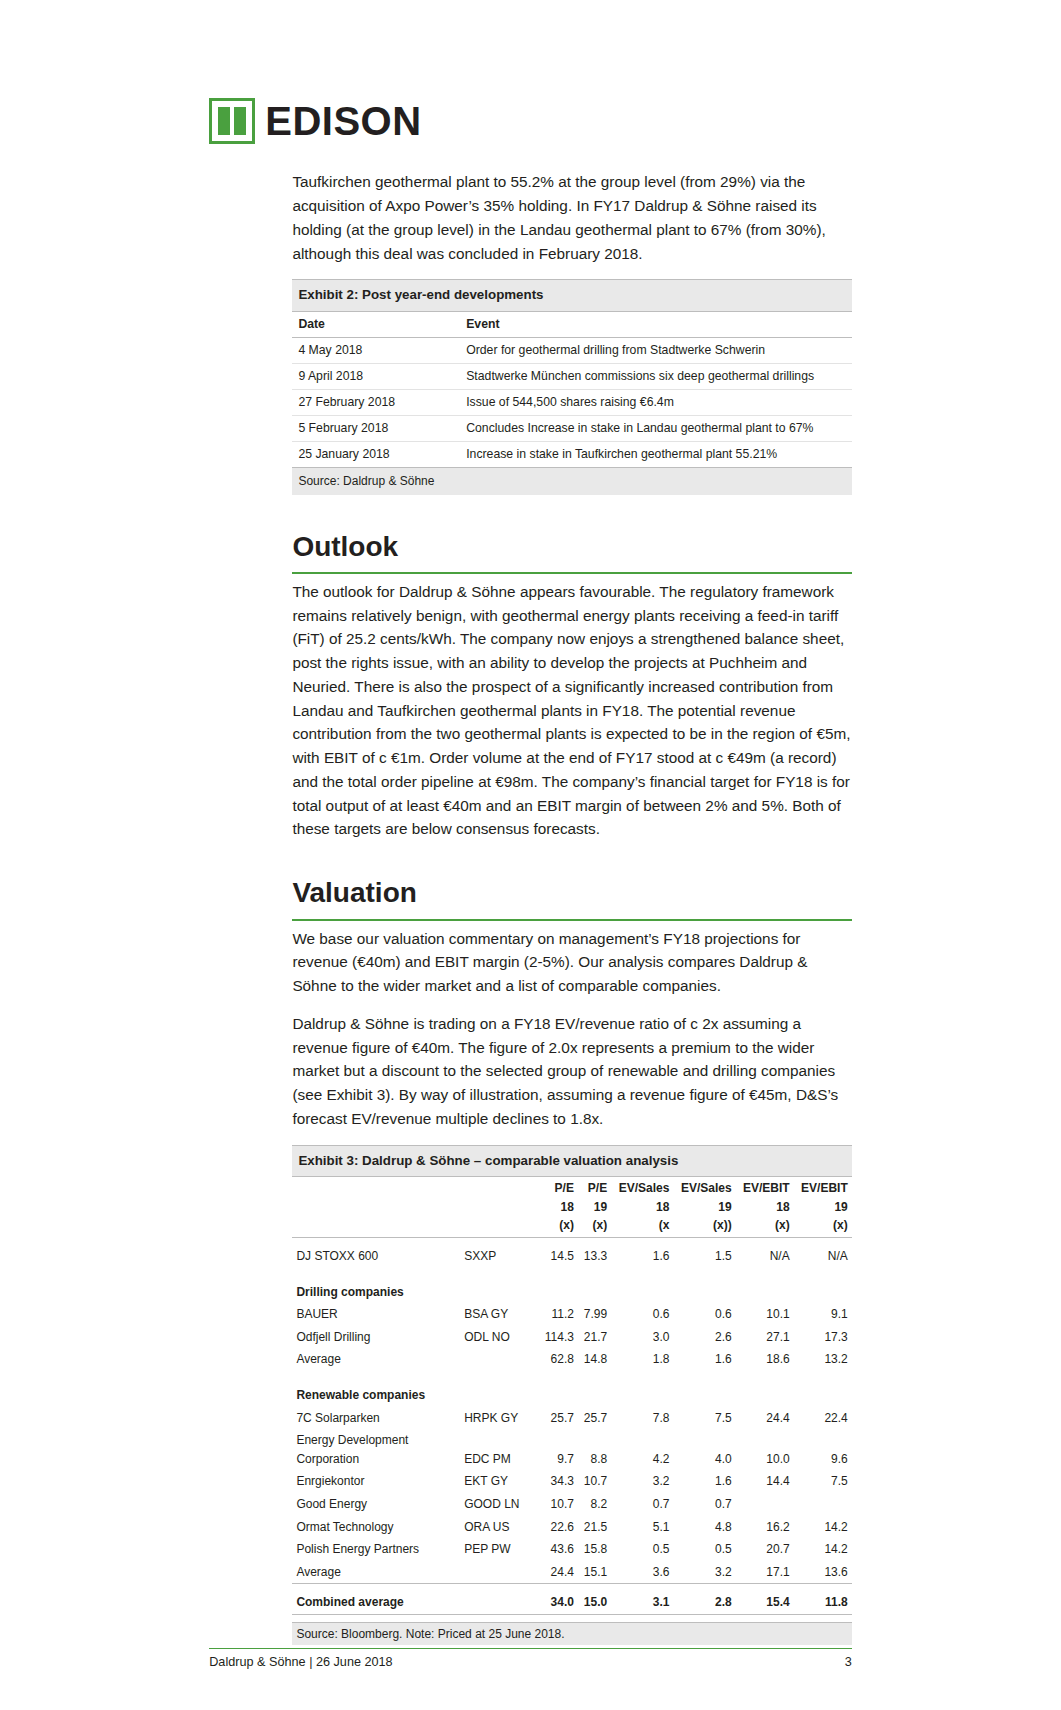EDISON
Taufkirchen geothermal plant to 55.2% at the group level (from 29%) via the acquisition of Axpo Power’s 35% holding. In FY17 Daldrup & Söhne raised its holding (at the group level) in the Landau geothermal plant to 67% (from 30%), although this deal was concluded in February 2018.
Exhibit 2: Post year-end developments
| Date | Event |
| --- | --- |
| 4 May 2018 | Order for geothermal drilling from Stadtwerke Schwerin |
| 9 April 2018 | Stadtwerke München commissions six deep geothermal drillings |
| 27 February 2018 | Issue of 544,500 shares raising €6.4m |
| 5 February 2018 | Concludes Increase in stake in Landau geothermal plant to 67% |
| 25 January 2018 | Increase in stake in Taufkirchen geothermal plant 55.21% |
| Source: Daldrup & Söhne |
Outlook
The outlook for Daldrup & Söhne appears favourable. The regulatory framework remains relatively benign, with geothermal energy plants receiving a feed-in tariff (FiT) of 25.2 cents/kWh. The company now enjoys a strengthened balance sheet, post the rights issue, with an ability to develop the projects at Puchheim and Neuried. There is also the prospect of a significantly increased contribution from Landau and Taufkirchen geothermal plants in FY18. The potential revenue contribution from the two geothermal plants is expected to be in the region of €5m, with EBIT of c €1m. Order volume at the end of FY17 stood at c €49m (a record) and the total order pipeline at €98m. The company’s financial target for FY18 is for total output of at least €40m and an EBIT margin of between 2% and 5%. Both of these targets are below consensus forecasts.
Valuation
We base our valuation commentary on management’s FY18 projections for revenue (€40m) and EBIT margin (2-5%). Our analysis compares Daldrup & Söhne to the wider market and a list of comparable companies.
Daldrup & Söhne is trading on a FY18 EV/revenue ratio of c 2x assuming a revenue figure of €40m. The figure of 2.0x represents a premium to the wider market but a discount to the selected group of renewable and drilling companies (see Exhibit 3). By way of illustration, assuming a revenue figure of €45m, D&S’s forecast EV/revenue multiple declines to 1.8x.
Exhibit 3: Daldrup & Söhne – comparable valuation analysis
| | | P/E 18 (x) | P/E 19 (x) | EV/Sales 18 (x | EV/Sales 19 (x)) | EV/EBIT 18 (x) | EV/EBIT 19 (x) |
| --- | --- | --- | --- | --- | --- | --- | --- |
| DJ STOXX 600 | SXXP | 14.5 | 13.3 | 1.6 | 1.5 | N/A | N/A |
| Drilling companies |
| BAUER | BSA GY | 11.2 | 7.99 | 0.6 | 0.6 | 10.1 | 9.1 |
| Odfjell Drilling | ODL NO | 114.3 | 21.7 | 3.0 | 2.6 | 27.1 | 17.3 |
| Average | | 62.8 | 14.8 | 1.8 | 1.6 | 18.6 | 13.2 |
| Renewable companies |
| 7C Solarparken | HRPK GY | 25.7 | 25.7 | 7.8 | 7.5 | 24.4 | 22.4 |
| Energy Development Corporation | EDC PM | 9.7 | 8.8 | 4.2 | 4.0 | 10.0 | 9.6 |
| Enrgiekontor | EKT GY | 34.3 | 10.7 | 3.2 | 1.6 | 14.4 | 7.5 |
| Good Energy | GOOD LN | 10.7 | 8.2 | 0.7 | 0.7 | | |
| Ormat Technology | ORA US | 22.6 | 21.5 | 5.1 | 4.8 | 16.2 | 14.2 |
| Polish Energy Partners | PEP PW | 43.6 | 15.8 | 0.5 | 0.5 | 20.7 | 14.2 |
| Average | | 24.4 | 15.1 | 3.6 | 3.2 | 17.1 | 13.6 |
| Combined average | | 34.0 | 15.0 | 3.1 | 2.8 | 15.4 | 11.8 |
| Source: Bloomberg. Note: Priced at 25 June 2018. |
Daldrup & Söhne | 26 June 2018 3